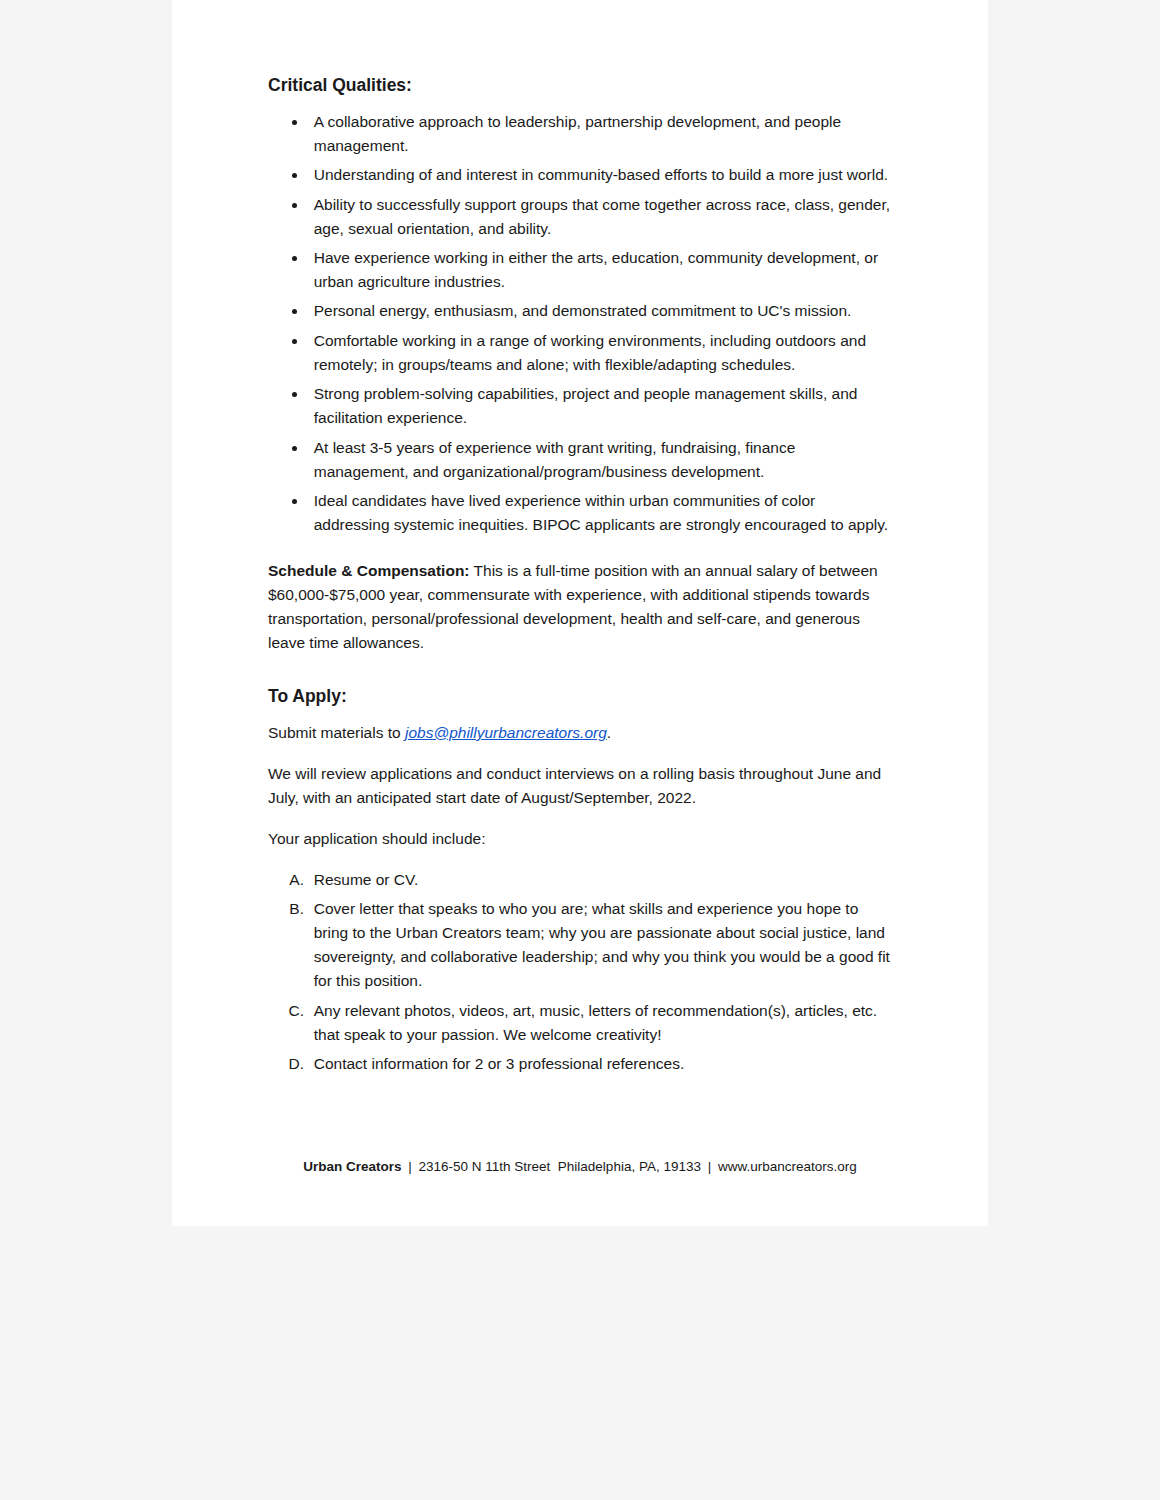Critical Qualities:
A collaborative approach to leadership, partnership development, and people management.
Understanding of and interest in community-based efforts to build a more just world.
Ability to successfully support groups that come together across race, class, gender, age, sexual orientation, and ability.
Have experience working in either the arts, education, community development, or urban agriculture industries.
Personal energy, enthusiasm, and demonstrated commitment to UC's mission.
Comfortable working in a range of working environments, including outdoors and remotely; in groups/teams and alone; with flexible/adapting schedules.
Strong problem-solving capabilities, project and people management skills, and facilitation experience.
At least 3-5 years of experience with grant writing, fundraising, finance management, and organizational/program/business development.
Ideal candidates have lived experience within urban communities of color addressing systemic inequities. BIPOC applicants are strongly encouraged to apply.
Schedule & Compensation: This is a full-time position with an annual salary of between $60,000-$75,000 year, commensurate with experience, with additional stipends towards transportation, personal/professional development, health and self-care, and generous leave time allowances.
To Apply:
Submit materials to jobs@phillyurbancreators.org.
We will review applications and conduct interviews on a rolling basis throughout June and July, with an anticipated start date of August/September, 2022.
Your application should include:
Resume or CV.
Cover letter that speaks to who you are; what skills and experience you hope to bring to the Urban Creators team; why you are passionate about social justice, land sovereignty, and collaborative leadership; and why you think you would be a good fit for this position.
Any relevant photos, videos, art, music, letters of recommendation(s), articles, etc. that speak to your passion. We welcome creativity!
Contact information for 2 or 3 professional references.
Urban Creators|2316-50 N 11th Street Philadelphia, PA, 19133|www.urbancreators.org